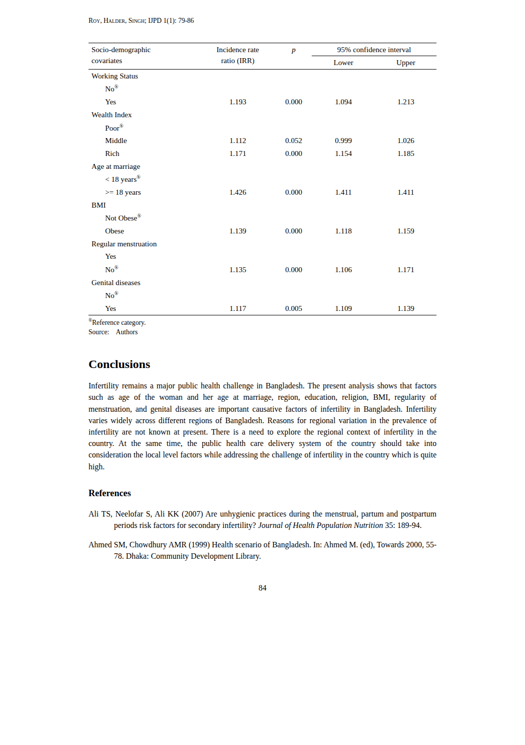Roy, Halder, Singh; IJPD 1(1): 79-86
| Socio-demographic covariates | Incidence rate ratio (IRR) | p | 95% confidence interval |
| --- | --- | --- | --- |
| Lower | Upper |
| Working Status | | | | |
| No ® | | | | |
| Yes | 1.193 | 0.000 | 1.094 | 1.213 |
| Wealth Index | | | | |
| Poor ® | | | | |
| Middle | 1.112 | 0.052 | 0.999 | 1.026 |
| Rich | 1.171 | 0.000 | 1.154 | 1.185 |
| Age at marriage | | | | |
| < 18 years ® | | | | |
| >= 18 years | 1.426 | 0.000 | 1.411 | 1.411 |
| BMI | | | | |
| Not Obese ® | | | | |
| Obese | 1.139 | 0.000 | 1.118 | 1.159 |
| Regular menstruation | | | | |
| Yes | | | | |
| No ® | 1.135 | 0.000 | 1.106 | 1.171 |
| Genital diseases | | | | |
| No ® | | | | |
| Yes | 1.117 | 0.005 | 1.109 | 1.139 |
®Reference category.
Source: Authors
Conclusions
Infertility remains a major public health challenge in Bangladesh. The present analysis shows that factors such as age of the woman and her age at marriage, region, education, religion, BMI, regularity of menstruation, and genital diseases are important causative factors of infertility in Bangladesh. Infertility varies widely across different regions of Bangladesh. Reasons for regional variation in the prevalence of infertility are not known at present. There is a need to explore the regional context of infertility in the country. At the same time, the public health care delivery system of the country should take into consideration the local level factors while addressing the challenge of infertility in the country which is quite high.
References
Ali TS, Neelofar S, Ali KK (2007) Are unhygienic practices during the menstrual, partum and postpartum periods risk factors for secondary infertility? Journal of Health Population Nutrition 35: 189-94.
Ahmed SM, Chowdhury AMR (1999) Health scenario of Bangladesh. In: Ahmed M. (ed), Towards 2000, 55-78. Dhaka: Community Development Library.
84